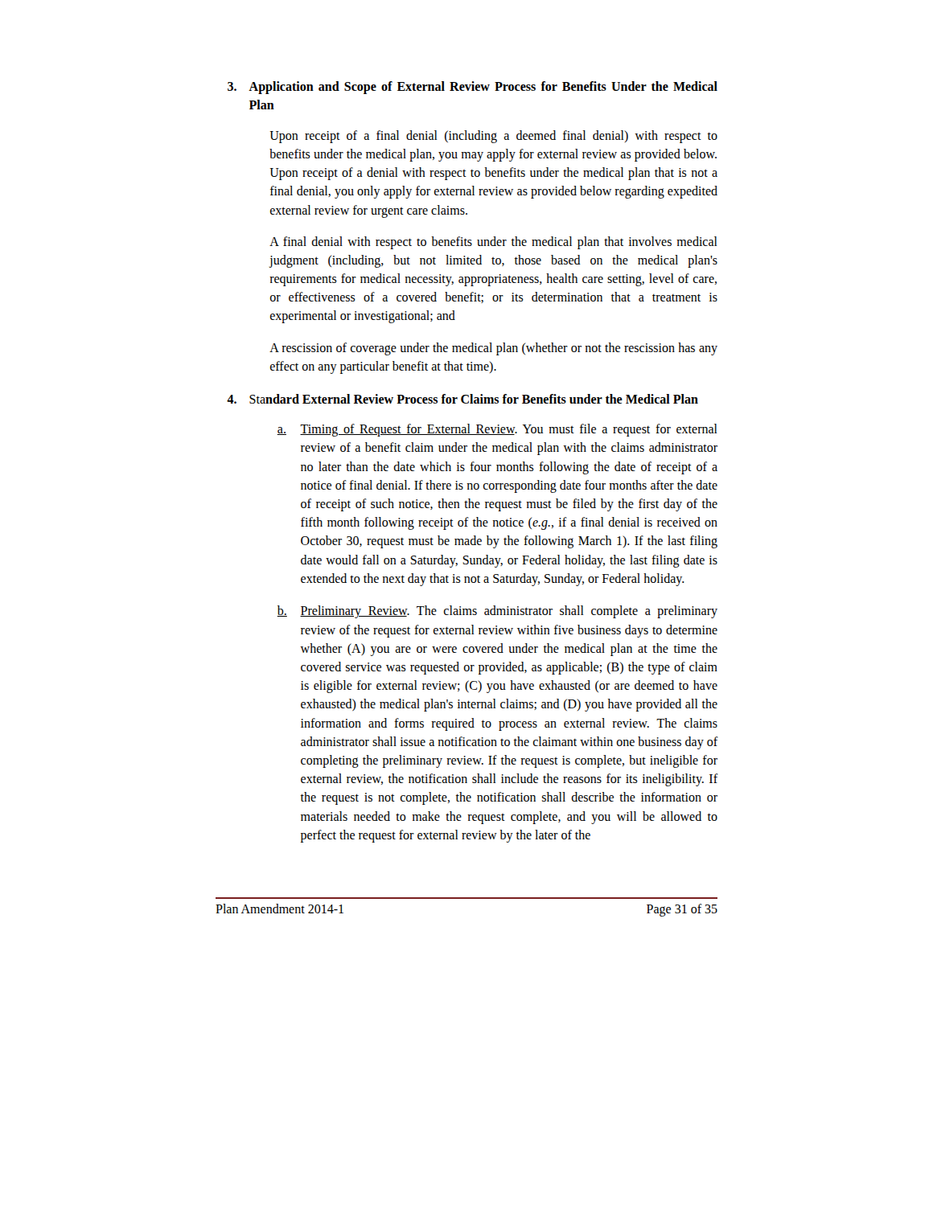3.
Application and Scope of External Review Process for Benefits Under the Medical Plan
Upon receipt of a final denial (including a deemed final denial) with respect to benefits under the medical plan, you may apply for external review as provided below. Upon receipt of a denial with respect to benefits under the medical plan that is not a final denial, you only apply for external review as provided below regarding expedited external review for urgent care claims.
A final denial with respect to benefits under the medical plan that involves medical judgment (including, but not limited to, those based on the medical plan's requirements for medical necessity, appropriateness, health care setting, level of care, or effectiveness of a covered benefit; or its determination that a treatment is experimental or investigational; and
A rescission of coverage under the medical plan (whether or not the rescission has any effect on any particular benefit at that time).
4.
Standard External Review Process for Claims for Benefits under the Medical Plan
a.
Timing of Request for External Review. You must file a request for external review of a benefit claim under the medical plan with the claims administrator no later than the date which is four months following the date of receipt of a notice of final denial. If there is no corresponding date four months after the date of receipt of such notice, then the request must be filed by the first day of the fifth month following receipt of the notice (e.g., if a final denial is received on October 30, request must be made by the following March 1). If the last filing date would fall on a Saturday, Sunday, or Federal holiday, the last filing date is extended to the next day that is not a Saturday, Sunday, or Federal holiday.
b.
Preliminary Review. The claims administrator shall complete a preliminary review of the request for external review within five business days to determine whether (A) you are or were covered under the medical plan at the time the covered service was requested or provided, as applicable; (B) the type of claim is eligible for external review; (C) you have exhausted (or are deemed to have exhausted) the medical plan's internal claims; and (D) you have provided all the information and forms required to process an external review. The claims administrator shall issue a notification to the claimant within one business day of completing the preliminary review. If the request is complete, but ineligible for external review, the notification shall include the reasons for its ineligibility. If the request is not complete, the notification shall describe the information or materials needed to make the request complete, and you will be allowed to perfect the request for external review by the later of the
Plan Amendment 2014-1
Page 31 of 35